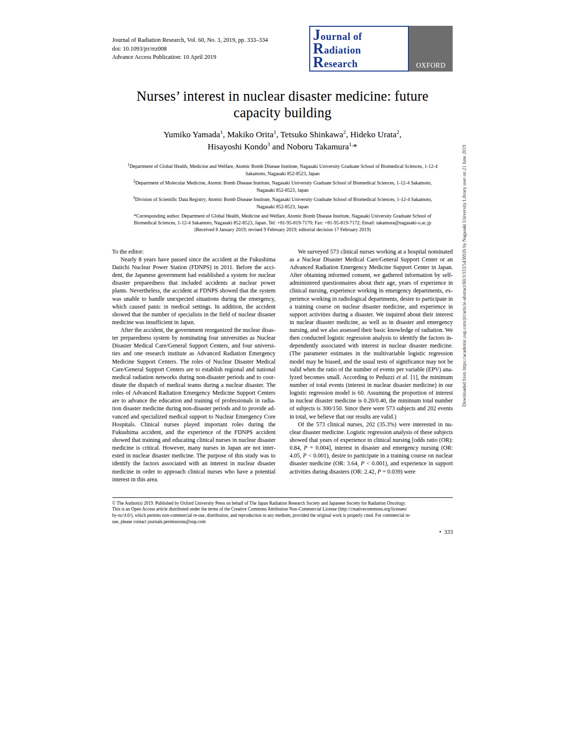Downloaded from https://academic.oup.com/jrr/article-abstract/60/3/333/5436926 by Nagasaki University Library user on 21 June 2019
Journal of Radiation Research, Vol. 60, No. 3, 2019, pp. 333–334
doi: 10.1093/jrr/rrz008
Advance Access Publication: 10 April 2019
Journal of
Radiation
Research
OXFORD
Nurses’ interest in nuclear disaster medicine: future
capacity building
Yumiko Yamada1, Makiko Orita1, Tetsuko Shinkawa2, Hideko Urata2,
Hisayoshi Kondo3 and Noboru Takamura1,*
1Department of Global Health, Medicine and Welfare, Atomic Bomb Disease Institute, Nagasaki University Graduate School of Biomedical Sciences, 1-12-4
Sakamoto, Nagasaki 852-8523, Japan
2Department of Molecular Medicine, Atomic Bomb Disease Institute, Nagasaki University Graduate School of Biomedical Sciences, 1-12-4 Sakamoto,
Nagasaki 852-8523, Japan
3Division of Scientific Data Registry, Atomic Bomb Disease Institute, Nagasaki University Graduate School of Biomedical Sciences, 1-12-4 Sakamoto,
Nagasaki 852-8523, Japan
*Corresponding author. Department of Global Health, Medicine and Welfare, Atomic Bomb Disease Institute, Nagasaki University Graduate School of
Biomedical Sciences, 1-12-4 Sakamoto, Nagasaki 852-8523, Japan. Tel: +81-95-819-7170; Fax: +81-95-819-7172; Email: takamura@nagasaki-u.ac.jp
(Received 8 January 2019; revised 9 February 2019; editorial decision 17 February 2019)
To the editor:
Nearly 8 years have passed since the accident at the Fukushima Daiichi Nuclear Power Station (FDNPS) in 2011. Before the accident, the Japanese government had established a system for nuclear disaster preparedness that included accidents at nuclear power plants. Nevertheless, the accident at FDNPS showed that the system was unable to handle unexpected situations during the emergency, which caused panic in medical settings. In addition, the accident showed that the number of specialists in the field of nuclear disaster medicine was insufficient in Japan.
After the accident, the government reorganized the nuclear disaster preparedness system by nominating four universities as Nuclear Disaster Medical Care/General Support Centers, and four universities and one research institute as Advanced Radiation Emergency Medicine Support Centers. The roles of Nuclear Disaster Medical Care/General Support Centers are to establish regional and national medical radiation networks during non-disaster periods and to coordinate the dispatch of medical teams during a nuclear disaster. The roles of Advanced Radiation Emergency Medicine Support Centers are to advance the education and training of professionals in radiation disaster medicine during non-disaster periods and to provide advanced and specialized medical support to Nuclear Emergency Core Hospitals. Clinical nurses played important roles during the Fukushima accident, and the experience of the FDNPS accident showed that training and educating clinical nurses in nuclear disaster medicine is critical. However, many nurses in Japan are not interested in nuclear disaster medicine. The purpose of this study was to identify the factors associated with an interest in nuclear disaster medicine in order to approach clinical nurses who have a potential interest in this area.
We surveyed 573 clinical nurses working at a hospital nominated as a Nuclear Disaster Medical Care/General Support Center or an Advanced Radiation Emergency Medicine Support Center in Japan. After obtaining informed consent, we gathered information by self-administered questionnaires about their age, years of experience in clinical nursing, experience working in emergency departments, experience working in radiological departments, desire to participate in a training course on nuclear disaster medicine, and experience in support activities during a disaster. We inquired about their interest in nuclear disaster medicine, as well as in disaster and emergency nursing, and we also assessed their basic knowledge of radiation. We then conducted logistic regression analysis to identify the factors independently associated with interest in nuclear disaster medicine. (The parameter estimates in the multivariable logistic regression model may be biased, and the usual tests of significance may not be valid when the ratio of the number of events per variable (EPV) analyzed becomes small. According to Peduzzi et al. [1], the minimum number of total events (interest in nuclear disaster medicine) in our logistic regression model is 60. Assuming the proportion of interest in nuclear disaster medicine is 0.20/0.40, the minimum total number of subjects is 300/150. Since there were 573 subjects and 202 events in total, we believe that our results are valid.)
Of the 573 clinical nurses, 202 (35.3%) were interested in nuclear disaster medicine. Logistic regression analysis of these subjects showed that years of experience in clinical nursing [odds ratio (OR): 0.84, P = 0.004], interest in disaster and emergency nursing (OR: 4.05, P < 0.001), desire to participate in a training course on nuclear disaster medicine (OR: 3.64, P < 0.001), and experience in support activities during disasters (OR: 2.42, P = 0.039) were
© The Author(s) 2019. Published by Oxford University Press on behalf of The Japan Radiation Research Society and Japanese Society for Radiation Oncology.
This is an Open Access article distributed under the terms of the Creative Commons Attribution Non-Commercial License (http://creativecommons.org/licenses/
by-nc/4.0/), which permits non-commercial re-use, distribution, and reproduction in any medium, provided the original work is properly cited. For commercial re-
use, please contact journals.permissions@oup.com
•333